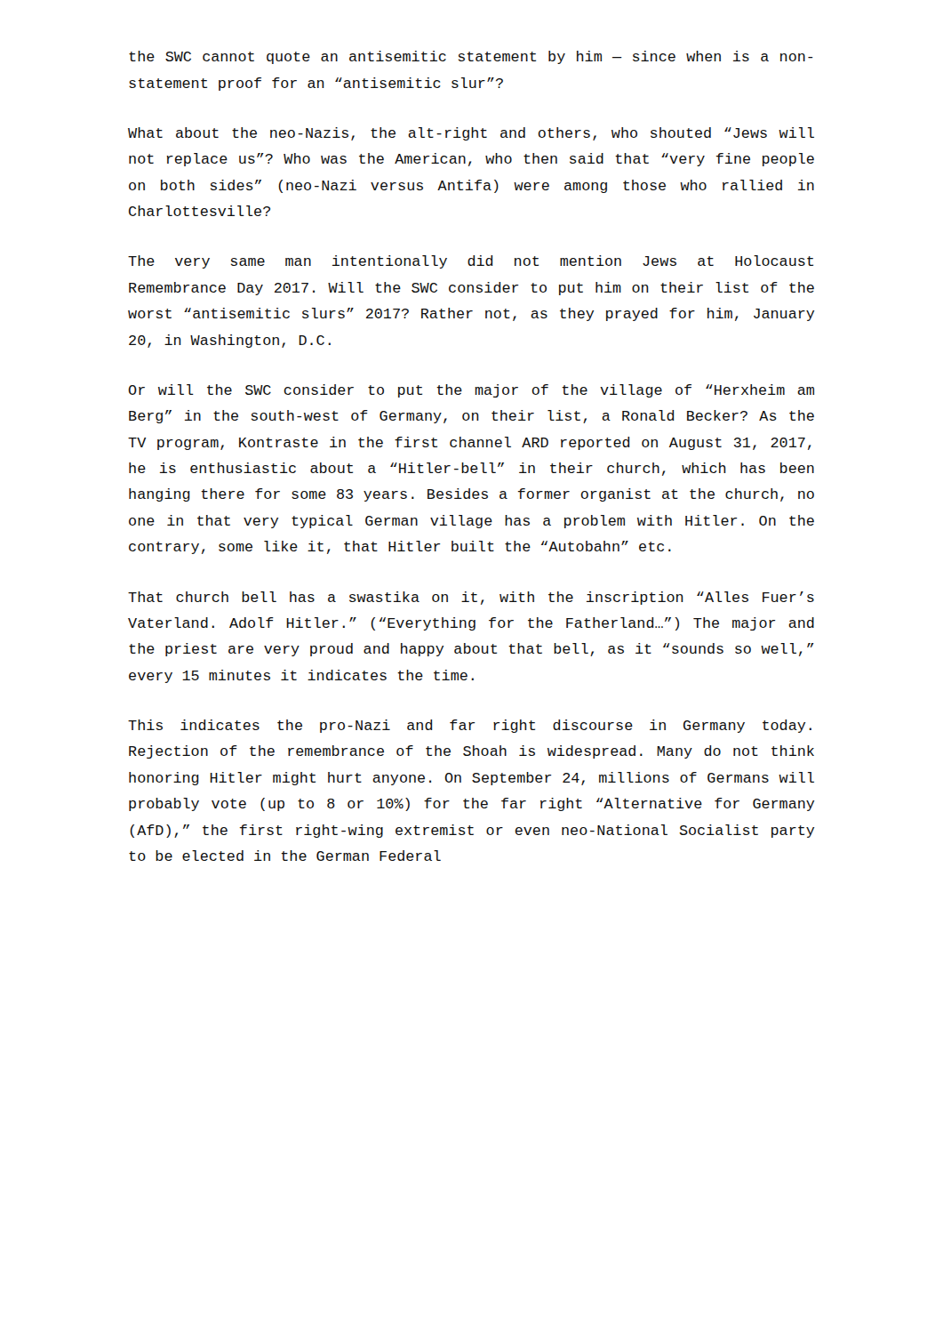the SWC cannot quote an antisemitic statement by him — since when is a non-statement proof for an “antisemitic slur”?
What about the neo-Nazis, the alt-right and others, who shouted “Jews will not replace us”? Who was the American, who then said that “very fine people on both sides” (neo-Nazi versus Antifa) were among those who rallied in Charlottesville?
The very same man intentionally did not mention Jews at Holocaust Remembrance Day 2017. Will the SWC consider to put him on their list of the worst “antisemitic slurs” 2017? Rather not, as they prayed for him, January 20, in Washington, D.C.
Or will the SWC consider to put the major of the village of “Herxheim am Berg” in the south-west of Germany, on their list, a Ronald Becker? As the TV program, Kontraste in the first channel ARD reported on August 31, 2017, he is enthusiastic about a “Hitler-bell” in their church, which has been hanging there for some 83 years. Besides a former organist at the church, no one in that very typical German village has a problem with Hitler. On the contrary, some like it, that Hitler built the “Autobahn” etc.
That church bell has a swastika on it, with the inscription “Alles Fuer’s Vaterland. Adolf Hitler.” (“Everything for the Fatherland…”) The major and the priest are very proud and happy about that bell, as it “sounds so well,” every 15 minutes it indicates the time.
This indicates the pro-Nazi and far right discourse in Germany today. Rejection of the remembrance of the Shoah is widespread. Many do not think honoring Hitler might hurt anyone. On September 24, millions of Germans will probably vote (up to 8 or 10%) for the far right “Alternative for Germany (AfD),” the first right-wing extremist or even neo-National Socialist party to be elected in the German Federal